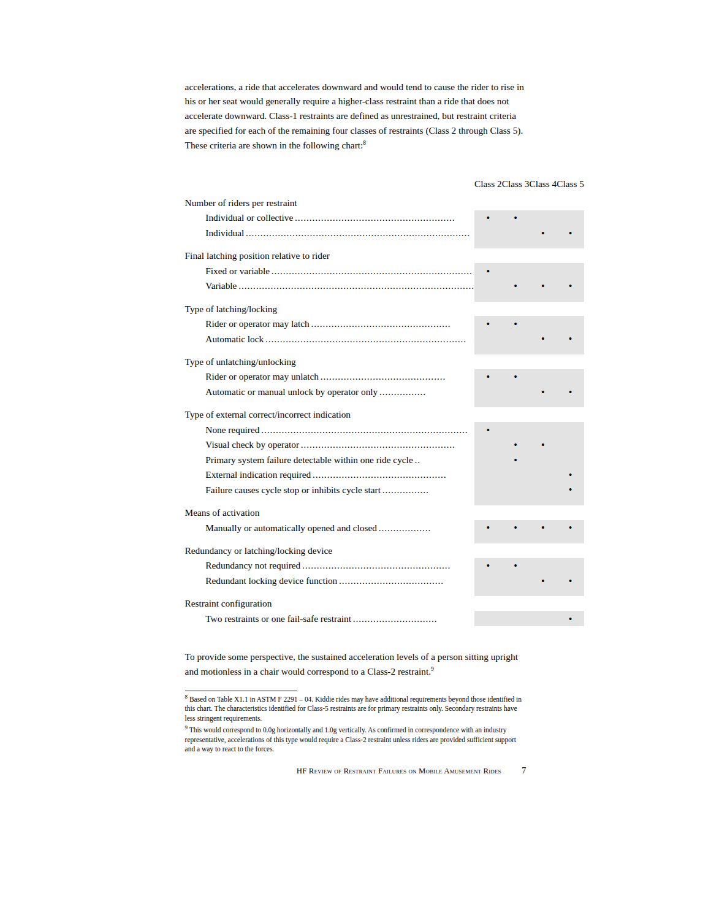accelerations, a ride that accelerates downward and would tend to cause the rider to rise in his or her seat would generally require a higher-class restraint than a ride that does not accelerate downward. Class-1 restraints are defined as unrestrained, but restraint criteria are specified for each of the remaining four classes of restraints (Class 2 through Class 5). These criteria are shown in the following chart:8
| | Class 2 | Class 3 | Class 4 | Class 5 |
| --- | --- | --- | --- | --- |
| Number of riders per restraint | | | | |
| Individual or collective ....................................................... | • | • | | |
| Individual ............................................................................. | | | • | • |
| Final latching position relative to rider | | | | |
| Fixed or variable ..................................................................... | • | | | |
| Variable ................................................................................. | | • | • | • |
| Type of latching/locking | | | | |
| Rider or operator may latch ................................................ | • | • | | |
| Automatic lock ..................................................................... | | | • | • |
| Type of unlatching/unlocking | | | | |
| Rider or operator may unlatch ........................................... | • | • | | |
| Automatic or manual unlock by operator only ................ | | | • | • |
| Type of external correct/incorrect indication | | | | |
| None required ....................................................................... | • | | | |
| Visual check by operator ..................................................... | | • | • | |
| Primary system failure detectable within one ride cycle .. | | • | | |
| External indication required .............................................. | | | | • |
| Failure causes cycle stop or inhibits cycle start ................ | | | | • |
| Means of activation | | | | |
| Manually or automatically opened and closed .................. | • | • | • | • |
| Redundancy or latching/locking device | | | | |
| Redundancy not required ................................................... | • | • | | |
| Redundant locking device function .................................... | | | • | • |
| Restraint configuration | | | | |
| Two restraints or one fail-safe restraint ............................. | | | | • |
To provide some perspective, the sustained acceleration levels of a person sitting upright and motionless in a chair would correspond to a Class-2 restraint.9
8 Based on Table X1.1 in ASTM F 2291 – 04. Kiddie rides may have additional requirements beyond those identified in this chart. The characteristics identified for Class-5 restraints are for primary restraints only. Secondary restraints have less stringent requirements.
9 This would correspond to 0.0g horizontally and 1.0g vertically. As confirmed in correspondence with an industry representative, accelerations of this type would require a Class-2 restraint unless riders are provided sufficient support and a way to react to the forces.
HF Review of Restraint Failures on Mobile Amusement Rides 7